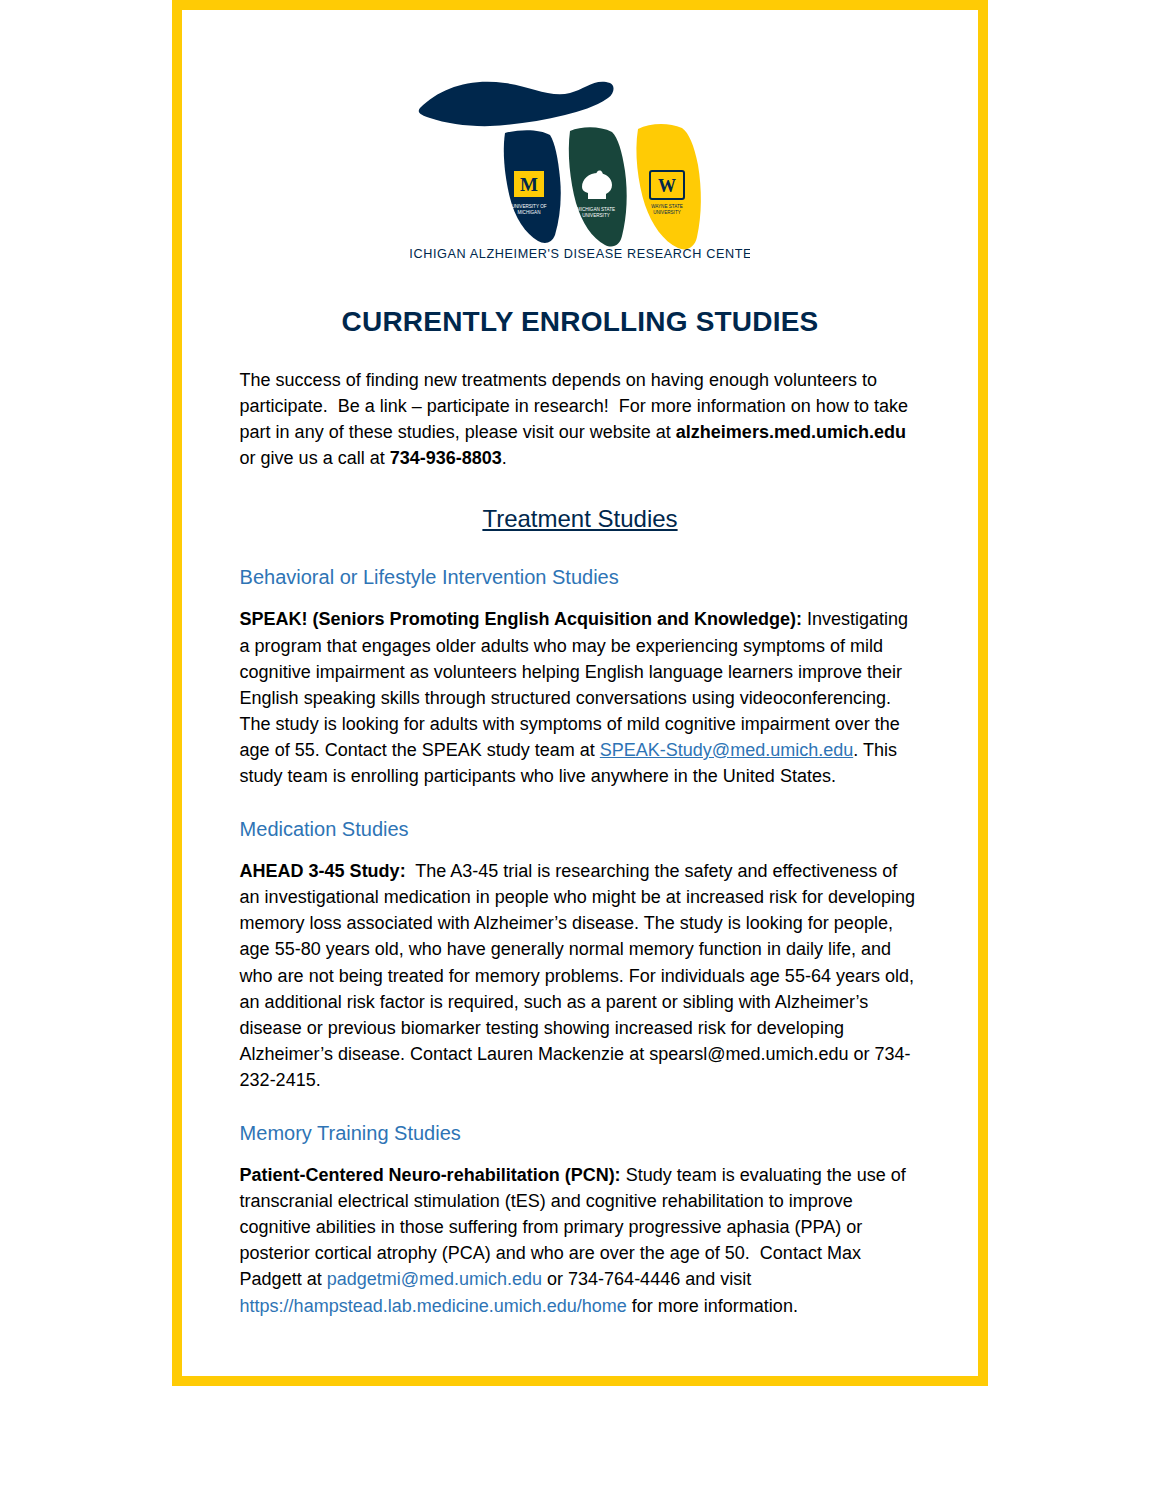M UNIVERSITY OF MICHIGAN MICHIGAN STATE UNIVERSITY W WAYNE STATE UNIVERSITY MICHIGAN ALZHEIMER'S DISEASE RESEARCH CENTER
CURRENTLY ENROLLING STUDIES
The success of finding new treatments depends on having enough volunteers to participate. Be a link – participate in research! For more information on how to take part in any of these studies, please visit our website at alzheimers.med.umich.edu or give us a call at 734-936-8803.
Treatment Studies
Behavioral or Lifestyle Intervention Studies
SPEAK! (Seniors Promoting English Acquisition and Knowledge): Investigating a program that engages older adults who may be experiencing symptoms of mild cognitive impairment as volunteers helping English language learners improve their English speaking skills through structured conversations using videoconferencing. The study is looking for adults with symptoms of mild cognitive impairment over the age of 55. Contact the SPEAK study team at SPEAK-Study@med.umich.edu. This study team is enrolling participants who live anywhere in the United States.
Medication Studies
AHEAD 3-45 Study: The A3-45 trial is researching the safety and effectiveness of an investigational medication in people who might be at increased risk for developing memory loss associated with Alzheimer’s disease. The study is looking for people, age 55-80 years old, who have generally normal memory function in daily life, and who are not being treated for memory problems. For individuals age 55-64 years old, an additional risk factor is required, such as a parent or sibling with Alzheimer’s disease or previous biomarker testing showing increased risk for developing Alzheimer’s disease. Contact Lauren Mackenzie at spearsl@med.umich.edu or 734-232-2415.
Memory Training Studies
Patient-Centered Neuro-rehabilitation (PCN): Study team is evaluating the use of transcranial electrical stimulation (tES) and cognitive rehabilitation to improve cognitive abilities in those suffering from primary progressive aphasia (PPA) or posterior cortical atrophy (PCA) and who are over the age of 50. Contact Max Padgett at padgetmi@med.umich.edu or 734-764-4446 and visit https://hampstead.lab.medicine.umich.edu/home for more information.